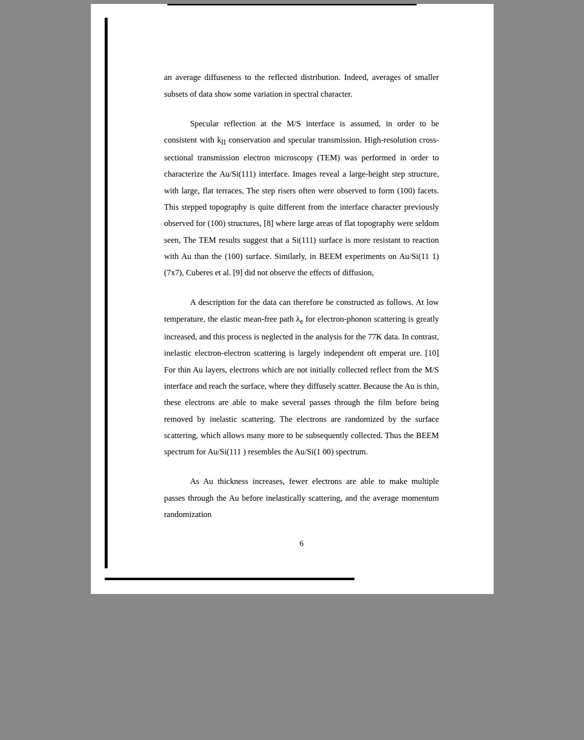an average diffuseness to the reflected distribution. Indeed, averages of smaller subsets of data show some variation in spectral character.
Specular reflection at the M/S interface is assumed, in order to be consistent with kII conservation and specular transmission. High-resolution cross-sectional transmission electron microscopy (TEM) was performed in order to characterize the Au/Si(111) interface. Images reveal a large-height step structure, with large, flat terraces, The step risers often were observed to form (100) facets. This stepped topography is quite different from the interface character previously observed for (100) structures, [8] where large areas of flat topography were seldom seen, The TEM results suggest that a Si(111) surface is more resistant to reaction with Au than the (100) surface. Similarly, in BEEM experiments on Au/Si(11 1)(7x7), Cuberes et al. [9] did not observe the effects of diffusion,
A description for the data can therefore be constructed as follows. At low temperature, the elastic mean-free path λe for electron-phonon scattering is greatly increased, and this process is neglected in the analysis for the 77K data. In contrast, inelastic electron-electron scattering is largely independent oft emperat ure. [10] For thin Au layers, electrons which are not initially collected reflect from the M/S interface and reach the surface, where they diffusely scatter. Because the Au is thin, these electrons are able to make several passes through the film before being removed by inelastic scattering. The electrons are randomized by the surface scattering, which allows many more to be subsequently collected. Thus the BEEM spectrum for Au/Si(111 ) resembles the Au/Si(1 00) spectrum.
As Au thickness increases, fewer electrons are able to make multiple passes through the Au before inelastically scattering, and the average momentum randomization
6